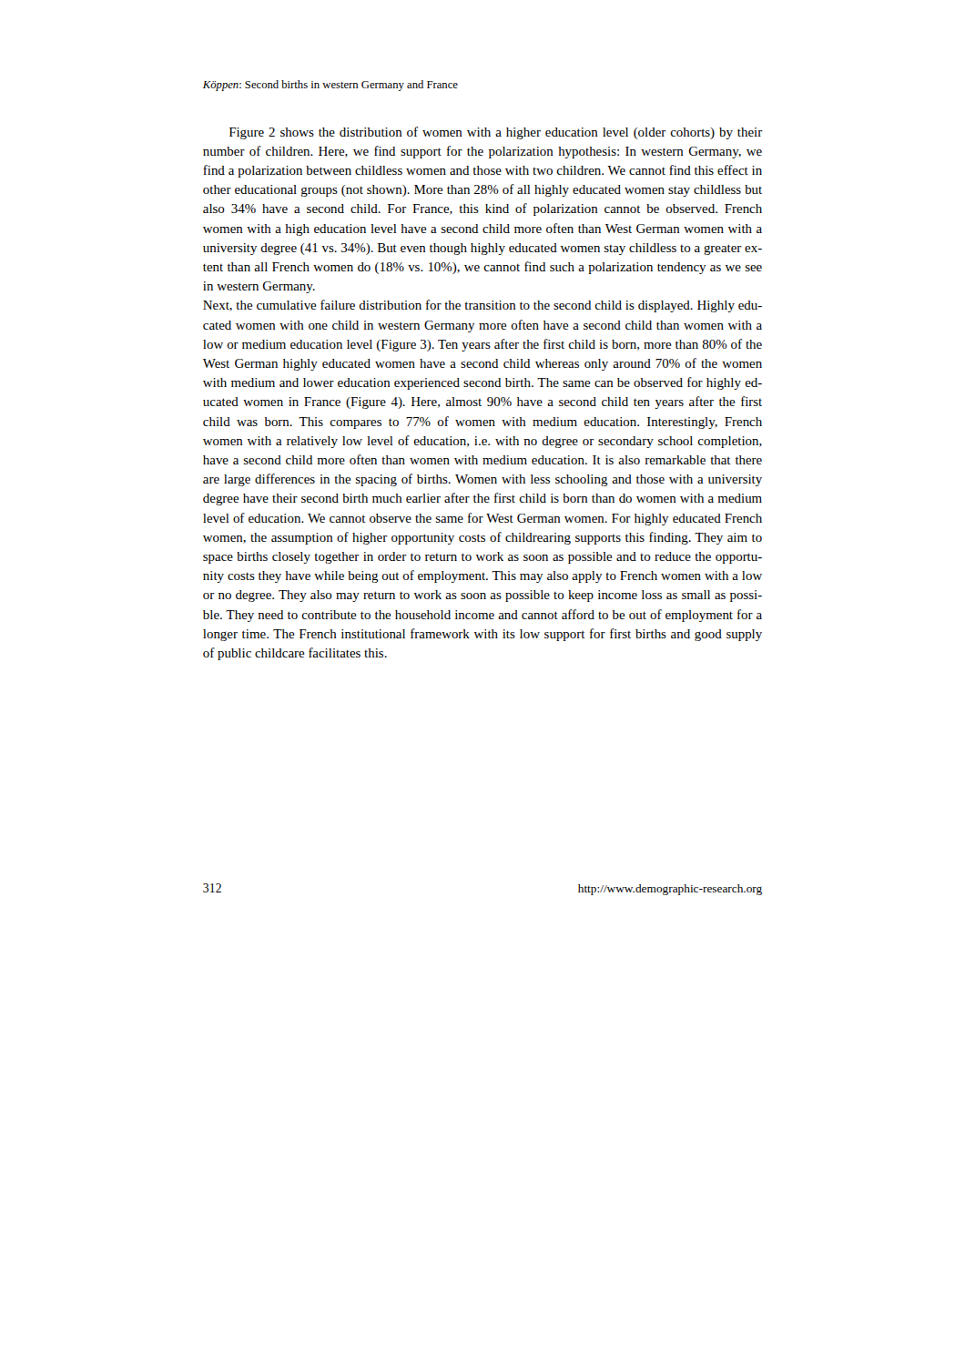Köppen: Second births in western Germany and France
Figure 2 shows the distribution of women with a higher education level (older cohorts) by their number of children. Here, we find support for the polarization hypothesis: In western Germany, we find a polarization between childless women and those with two children. We cannot find this effect in other educational groups (not shown). More than 28% of all highly educated women stay childless but also 34% have a second child. For France, this kind of polarization cannot be observed. French women with a high education level have a second child more often than West German women with a university degree (41 vs. 34%). But even though highly educated women stay childless to a greater extent than all French women do (18% vs. 10%), we cannot find such a polarization tendency as we see in western Germany.
Next, the cumulative failure distribution for the transition to the second child is displayed. Highly educated women with one child in western Germany more often have a second child than women with a low or medium education level (Figure 3). Ten years after the first child is born, more than 80% of the West German highly educated women have a second child whereas only around 70% of the women with medium and lower education experienced second birth. The same can be observed for highly educated women in France (Figure 4). Here, almost 90% have a second child ten years after the first child was born. This compares to 77% of women with medium education. Interestingly, French women with a relatively low level of education, i.e. with no degree or secondary school completion, have a second child more often than women with medium education. It is also remarkable that there are large differences in the spacing of births. Women with less schooling and those with a university degree have their second birth much earlier after the first child is born than do women with a medium level of education. We cannot observe the same for West German women. For highly educated French women, the assumption of higher opportunity costs of childrearing supports this finding. They aim to space births closely together in order to return to work as soon as possible and to reduce the opportunity costs they have while being out of employment. This may also apply to French women with a low or no degree. They also may return to work as soon as possible to keep income loss as small as possible. They need to contribute to the household income and cannot afford to be out of employment for a longer time. The French institutional framework with its low support for first births and good supply of public childcare facilitates this.
312 http://www.demographic-research.org